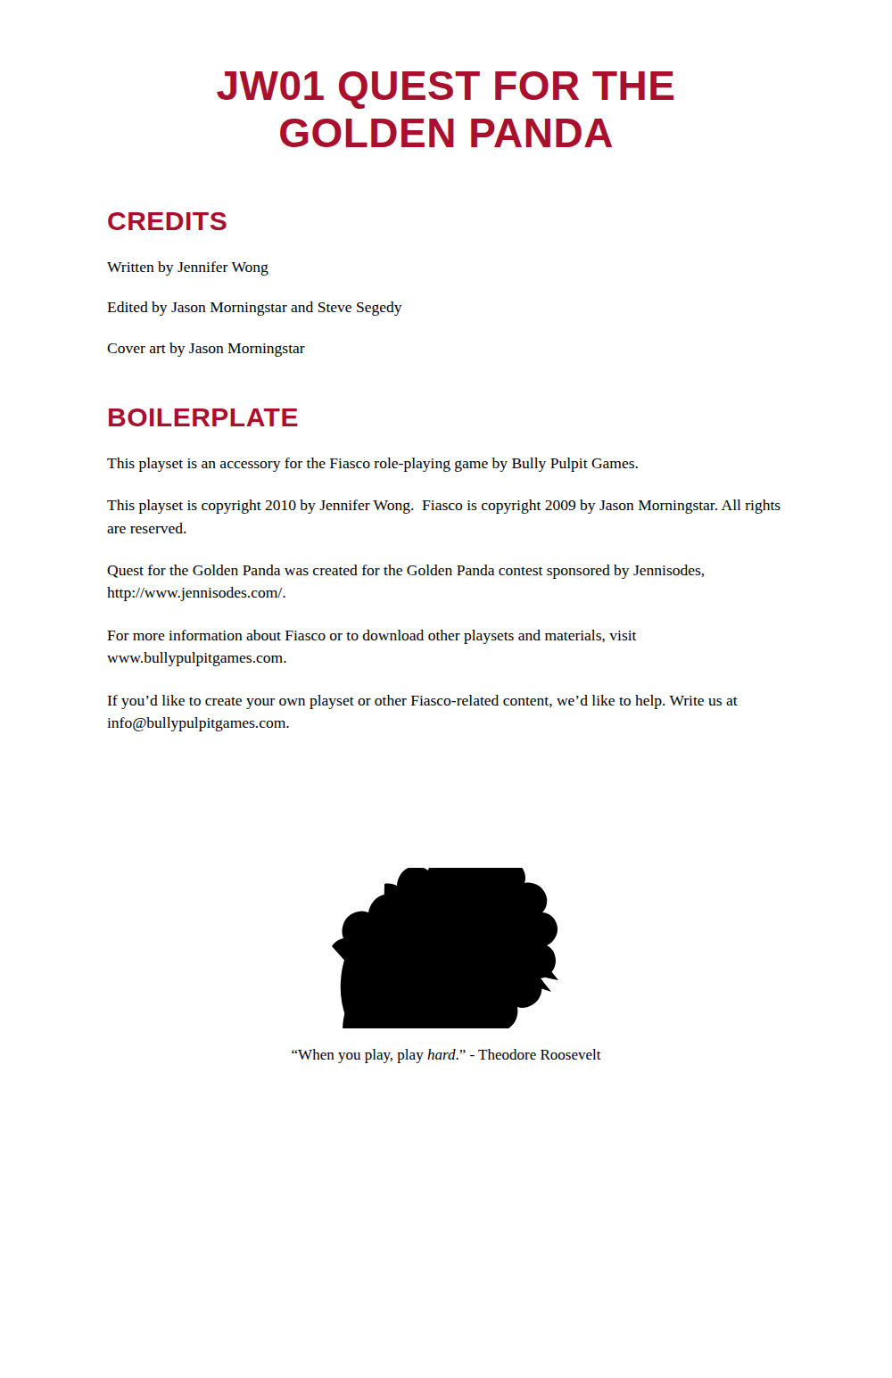JW01 Quest for the
Golden Panda
Credits
Written by Jennifer Wong
Edited by Jason Morningstar and Steve Segedy
Cover art by Jason Morningstar
Boilerplate
This playset is an accessory for the Fiasco role-playing game by Bully Pulpit Games.
This playset is copyright 2010 by Jennifer Wong. Fiasco is copyright 2009 by Jason Morningstar. All rights are reserved.
Quest for the Golden Panda was created for the Golden Panda contest sponsored by Jennisodes, http://www.jennisodes.com/.
For more information about Fiasco or to download other playsets and materials, visit www.bullypulpitgames.com.
If you’d like to create your own playset or other Fiasco-related content, we’d like to help. Write us at info@bullypulpitgames.com.
“When you play, play hard.” - Theodore Roosevelt